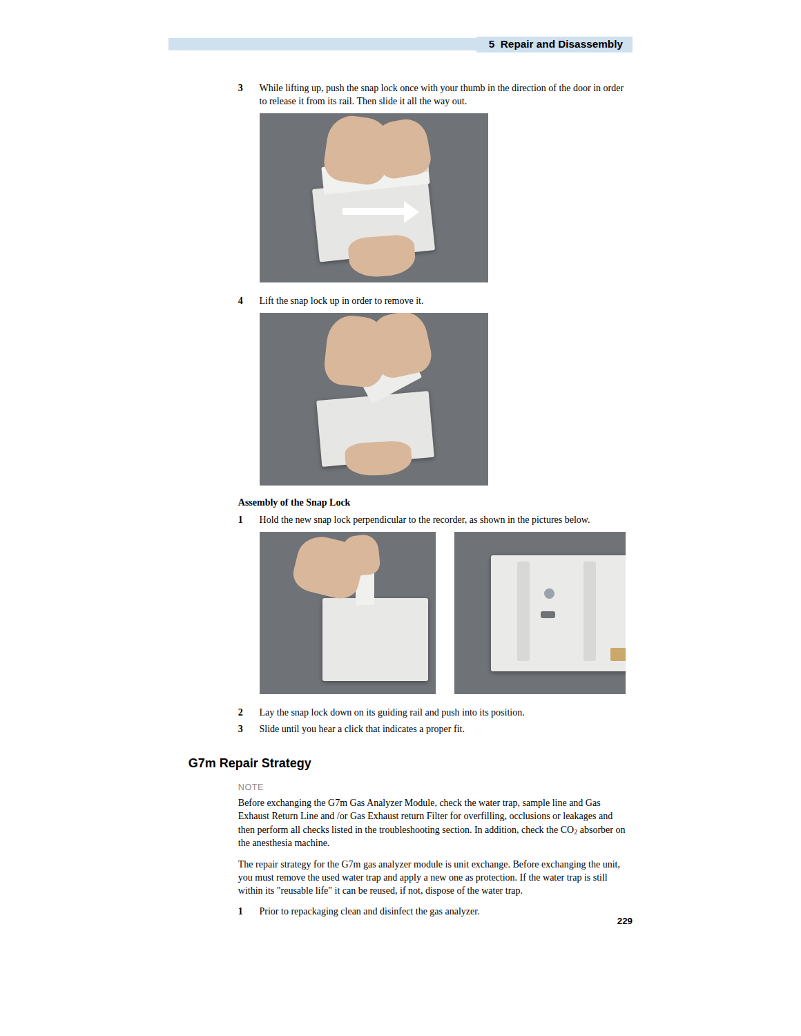5 Repair and Disassembly
3
While lifting up, push the snap lock once with your thumb in the direction of the door in order to release it from its rail. Then slide it all the way out.
4
Lift the snap lock up in order to remove it.
Assembly of the Snap Lock
1
Hold the new snap lock perpendicular to the recorder, as shown in the pictures below.
2
Lay the snap lock down on its guiding rail and push into its position.
3
Slide until you hear a click that indicates a proper fit.
G7m Repair Strategy
NOTE
Before exchanging the G7m Gas Analyzer Module, check the water trap, sample line and Gas Exhaust Return Line and /or Gas Exhaust return Filter for overfilling, occlusions or leakages and then perform all checks listed in the troubleshooting section. In addition, check the CO2 absorber on the anesthesia machine.
The repair strategy for the G7m gas analyzer module is unit exchange. Before exchanging the unit, you must remove the used water trap and apply a new one as protection. If the water trap is still within its "reusable life" it can be reused, if not, dispose of the water trap.
1
Prior to repackaging clean and disinfect the gas analyzer.
229